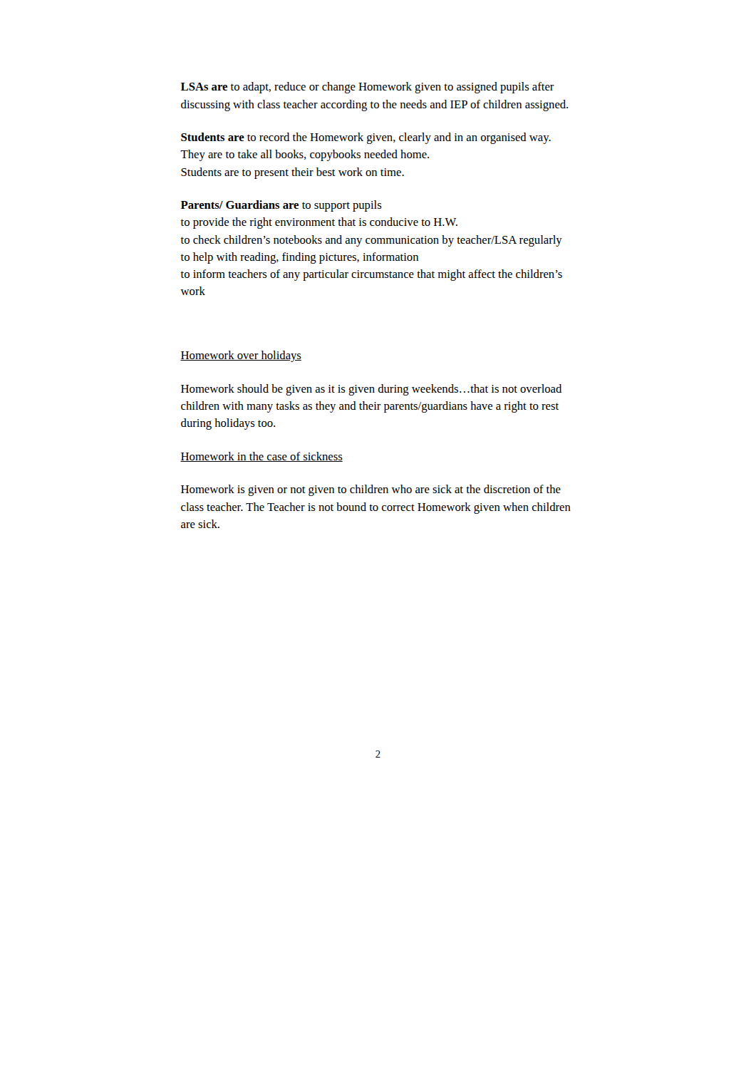LSAs are to adapt, reduce or change Homework given to assigned pupils after discussing with class teacher according to the needs and IEP of children assigned.
Students are to record the Homework given, clearly and in an organised way.
They are to take all books, copybooks needed home.
Students are to present their best work on time.
Parents/ Guardians are to support pupils
to provide the right environment that is conducive to H.W.
to check children’s notebooks and any communication by teacher/LSA regularly
to help with reading, finding pictures, information
to inform teachers of any particular circumstance that might affect the children’s work
Homework over holidays
Homework should be given as it is given during weekends…that is not overload children with many tasks as they and their parents/guardians have a right to rest during holidays too.
Homework in the case of sickness
Homework is given or not given to children who are sick at the discretion of the class teacher. The Teacher is not bound to correct Homework given when children are sick.
2